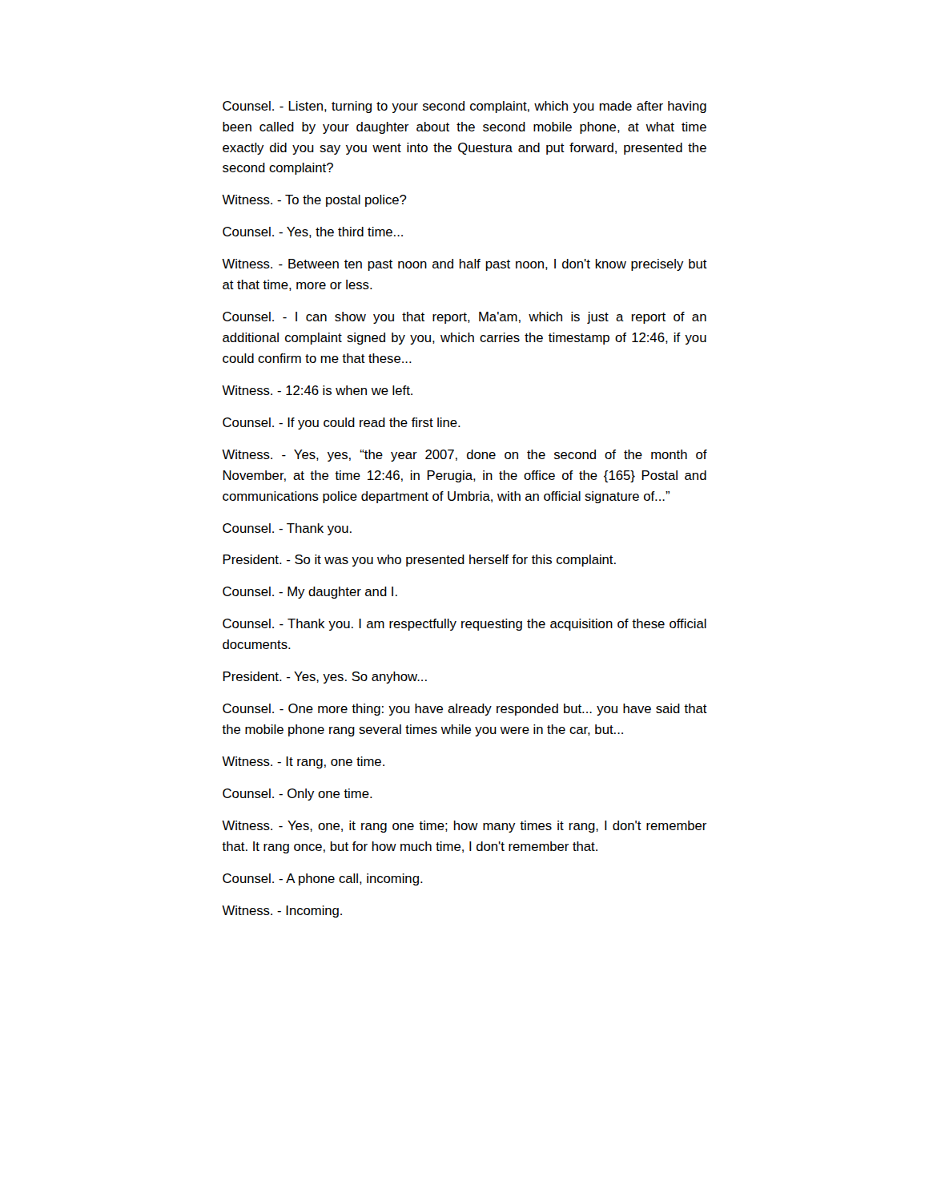Counsel. - Listen, turning to your second complaint, which you made after having been called by your daughter about the second mobile phone, at what time exactly did you say you went into the Questura and put forward, presented the second complaint?
Witness. - To the postal police?
Counsel. - Yes, the third time...
Witness. - Between ten past noon and half past noon, I don't know precisely but at that time, more or less.
Counsel. - I can show you that report, Ma'am, which is just a report of an additional complaint signed by you, which carries the timestamp of 12:46, if you could confirm to me that these...
Witness. - 12:46 is when we left.
Counsel. - If you could read the first line.
Witness. - Yes, yes, “the year 2007, done on the second of the month of November, at the time 12:46, in Perugia, in the office of the {165} Postal and communications police department of Umbria, with an official signature of...”
Counsel. - Thank you.
President. - So it was you who presented herself for this complaint.
Counsel. - My daughter and I.
Counsel. - Thank you. I am respectfully requesting the acquisition of these official documents.
President. - Yes, yes. So anyhow...
Counsel. - One more thing: you have already responded but... you have said that the mobile phone rang several times while you were in the car, but...
Witness. - It rang, one time.
Counsel. - Only one time.
Witness. - Yes, one, it rang one time; how many times it rang, I don't remember that. It rang once, but for how much time, I don't remember that.
Counsel. - A phone call, incoming.
Witness. - Incoming.